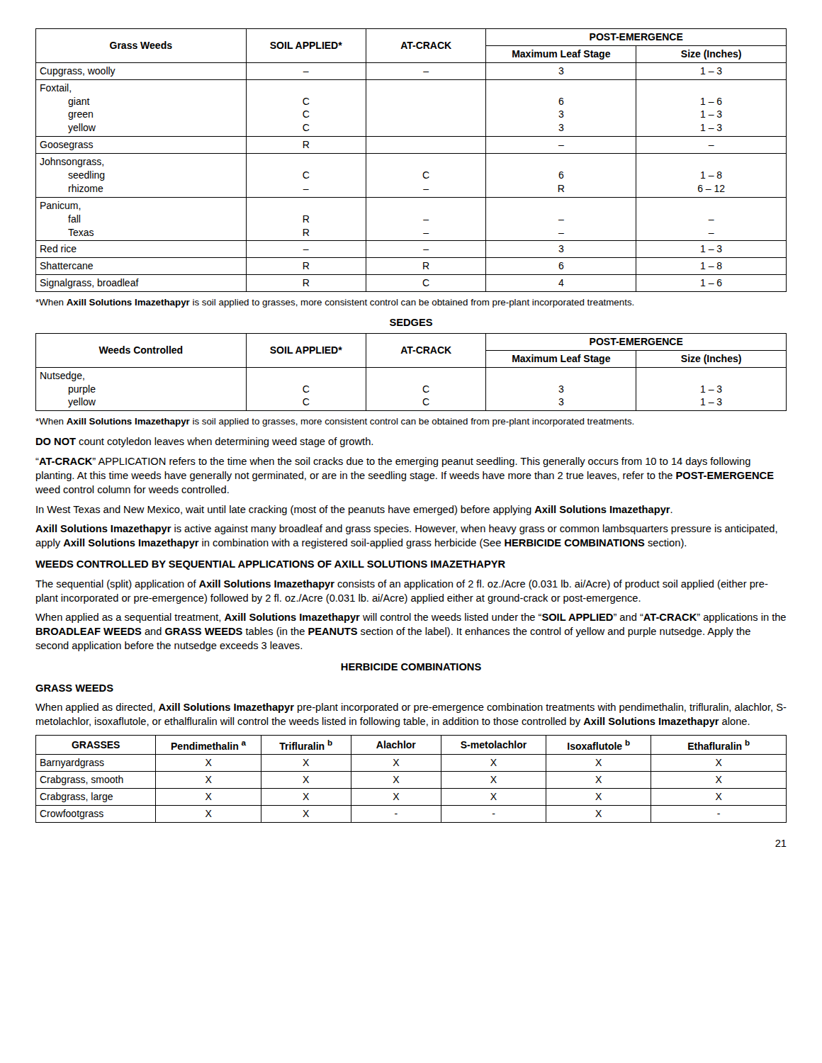| Grass Weeds | SOIL APPLIED* | AT-CRACK | POST-EMERGENCE |
| --- | --- | --- | --- |
| Maximum Leaf Stage | Size (Inches) |
| Cupgrass, woolly | – | – | 3 | 1 – 3 |
| Foxtail, giant green yellow | C C C | | 6 3 3 | 1 – 6 1 – 3 1 – 3 |
| Goosegrass | R | | – | – |
| Johnsongrass, seedling rhizome | C – | C – | 6 R | 1 – 8 6 – 12 |
| Panicum, fall Texas | R R | – – | – – | – – |
| Red rice | – | – | 3 | 1 – 3 |
| Shattercane | R | R | 6 | 1 – 8 |
| Signalgrass, broadleaf | R | C | 4 | 1 – 6 |
*When Axill Solutions Imazethapyr is soil applied to grasses, more consistent control can be obtained from pre-plant incorporated treatments.
SEDGES
| Weeds Controlled | SOIL APPLIED* | AT-CRACK | POST-EMERGENCE |
| --- | --- | --- | --- |
| Maximum Leaf Stage | Size (Inches) |
| Nutsedge, purple yellow | C C | C C | 3 3 | 1 – 3 1 – 3 |
*When Axill Solutions Imazethapyr is soil applied to grasses, more consistent control can be obtained from pre-plant incorporated treatments.
DO NOT count cotyledon leaves when determining weed stage of growth.
“AT-CRACK” APPLICATION refers to the time when the soil cracks due to the emerging peanut seedling. This generally occurs from 10 to 14 days following planting. At this time weeds have generally not germinated, or are in the seedling stage. If weeds have more than 2 true leaves, refer to the POST-EMERGENCE weed control column for weeds controlled.
In West Texas and New Mexico, wait until late cracking (most of the peanuts have emerged) before applying Axill Solutions Imazethapyr.
Axill Solutions Imazethapyr is active against many broadleaf and grass species. However, when heavy grass or common lambsquarters pressure is anticipated, apply Axill Solutions Imazethapyr in combination with a registered soil-applied grass herbicide (See HERBICIDE COMBINATIONS section).
WEEDS CONTROLLED BY SEQUENTIAL APPLICATIONS OF AXILL SOLUTIONS IMAZETHAPYR
The sequential (split) application of Axill Solutions Imazethapyr consists of an application of 2 fl. oz./Acre (0.031 lb. ai/Acre) of product soil applied (either pre-plant incorporated or pre-emergence) followed by 2 fl. oz./Acre (0.031 lb. ai/Acre) applied either at ground-crack or post-emergence.
When applied as a sequential treatment, Axill Solutions Imazethapyr will control the weeds listed under the “SOIL APPLIED” and “AT-CRACK” applications in the BROADLEAF WEEDS and GRASS WEEDS tables (in the PEANUTS section of the label). It enhances the control of yellow and purple nutsedge. Apply the second application before the nutsedge exceeds 3 leaves.
HERBICIDE COMBINATIONS
GRASS WEEDS
When applied as directed, Axill Solutions Imazethapyr pre-plant incorporated or pre-emergence combination treatments with pendimethalin, trifluralin, alachlor, S-metolachlor, isoxaflutole, or ethalfluralin will control the weeds listed in following table, in addition to those controlled by Axill Solutions Imazethapyr alone.
| GRASSES | Pendimethalin a | Trifluralin b | Alachlor | S-metolachlor | Isoxaflutole b | Ethafluralin b |
| --- | --- | --- | --- | --- | --- | --- |
| Barnyardgrass | X | X | X | X | X | X |
| Crabgrass, smooth | X | X | X | X | X | X |
| Crabgrass, large | X | X | X | X | X | X |
| Crowfootgrass | X | X | - | - | X | - |
21